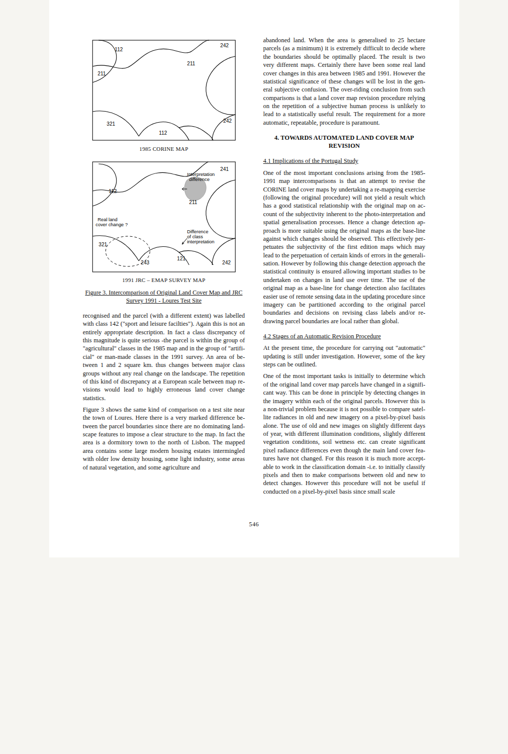112 211 211 242 242 321 112
1985 CORINE MAP
241 112 211 321 243 121 242 Interpretation difference Real land cover change ? Difference of class interpretation
1991 JRC – EMAP SURVEY MAP
Figure 3. Intercomparison of Original Land Cover Map and JRC Survey 1991 - Loures Test Site
recognised and the parcel (with a different extent) was labelled with class 142 ("sport and leisure facilties"). Again this is not an entirely appropriate description. In fact a class discrepancy of this magnitude is quite serious -the parcel is within the group of "agricultural" classes in the 1985 map and in the group of "artificial" or man-made classes in the 1991 survey. An area of between 1 and 2 square km. thus changes between major class groups without any real change on the landscape. The repetition of this kind of discrepancy at a European scale between map revisions would lead to highly erroneous land cover change statistics.
Figure 3 shows the same kind of comparison on a test site near the town of Loures. Here there is a very marked difference between the parcel boundaries since there are no dominating landscape features to impose a clear structure to the map. In fact the area is a dormitory town to the north of Lisbon. The mapped area contains some large modern housing estates intermingled with older low density housing, some light industry, some areas of natural vegetation, and some agriculture and
abandoned land. When the area is generalised to 25 hectare parcels (as a minimum) it is extremely difficult to decide where the boundaries should be optimally placed. The result is two very different maps. Certainly there have been some real land cover changes in this area between 1985 and 1991. However the statistical significance of these changes will be lost in the general subjective confusion. The over-riding conclusion from such comparisons is that a land cover map revision procedure relying on the repetition of a subjective human process is unlikely to lead to a statistically useful result. The requirement for a more automatic, repeatable, procedure is paramount.
4. Towards Automated Land Cover Map Revision
4.1 Implications of the Portugal Study
One of the most important conclusions arising from the 1985-1991 map intercomparisons is that an attempt to revise the CORINE land cover maps by undertaking a re-mapping exercise (following the original procedure) will not yield a result which has a good statistical relationship with the original map on account of the subjectivity inherent to the photo-interpretation and spatial generalisation processes. Hence a change detection approach is more suitable using the original maps as the base-line against which changes should be observed. This effectively perpetuates the subjectivity of the first edition maps which may lead to the perpetuation of certain kinds of errors in the generalisation. However by following this change detection approach the statistical continuity is ensured allowing important studies to be undertaken on changes in land use over time. The use of the original map as a base-line for change detection also facilitates easier use of remote sensing data in the updating procedure since imagery can be partitioned according to the original parcel boundaries and decisions on revising class labels and/or re-drawing parcel boundaries are local rather than global.
4.2 Stages of an Automatic Revision Procedure
At the present time, the procedure for carrying out "automatic" updating is still under investigation. However, some of the key steps can be outlined.
One of the most important tasks is initially to determine which of the original land cover map parcels have changed in a significant way. This can be done in principle by detecting changes in the imagery within each of the original parcels. However this is a non-trivial problem because it is not possible to compare satellite radiances in old and new imagery on a pixel-by-pixel basis alone. The use of old and new images on slightly different days of year, with different illumination conditions, slightly different vegetation conditions, soil wetness etc. can create significant pixel radiance differences even though the main land cover features have not changed. For this reason it is much more acceptable to work in the classification domain -i.e. to initially classify pixels and then to make comparisons between old and new to detect changes. However this procedure will not be useful if conducted on a pixel-by-pixel basis since small scale
546